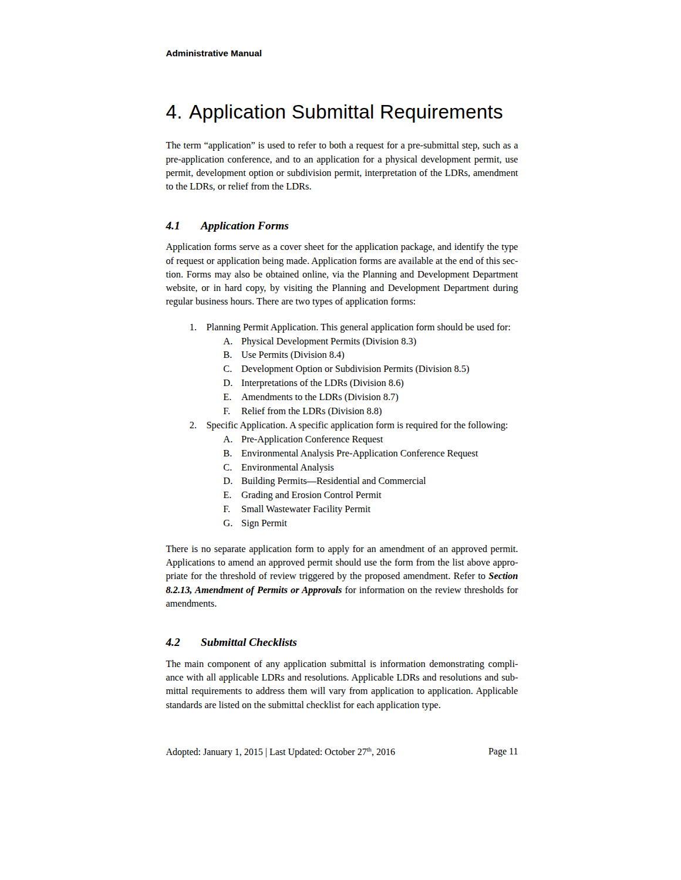Administrative Manual
4. Application Submittal Requirements
The term “application” is used to refer to both a request for a pre-submittal step, such as a pre-application conference, and to an application for a physical development permit, use permit, development option or subdivision permit, interpretation of the LDRs, amendment to the LDRs, or relief from the LDRs.
4.1 Application Forms
Application forms serve as a cover sheet for the application package, and identify the type of request or application being made. Application forms are available at the end of this section. Forms may also be obtained online, via the Planning and Development Department website, or in hard copy, by visiting the Planning and Development Department during regular business hours. There are two types of application forms:
Planning Permit Application. This general application form should be used for:
Physical Development Permits (Division 8.3)
Use Permits (Division 8.4)
Development Option or Subdivision Permits (Division 8.5)
Interpretations of the LDRs (Division 8.6)
Amendments to the LDRs (Division 8.7)
Relief from the LDRs (Division 8.8)
Specific Application. A specific application form is required for the following:
Pre-Application Conference Request
Environmental Analysis Pre-Application Conference Request
Environmental Analysis
Building Permits—Residential and Commercial
Grading and Erosion Control Permit
Small Wastewater Facility Permit
Sign Permit
There is no separate application form to apply for an amendment of an approved permit. Applications to amend an approved permit should use the form from the list above appropriate for the threshold of review triggered by the proposed amendment. Refer to Section 8.2.13, Amendment of Permits or Approvals for information on the review thresholds for amendments.
4.2 Submittal Checklists
The main component of any application submittal is information demonstrating compliance with all applicable LDRs and resolutions. Applicable LDRs and resolutions and submittal requirements to address them will vary from application to application. Applicable standards are listed on the submittal checklist for each application type.
Adopted: January 1, 2015 | Last Updated: October 27th, 2016 Page 11